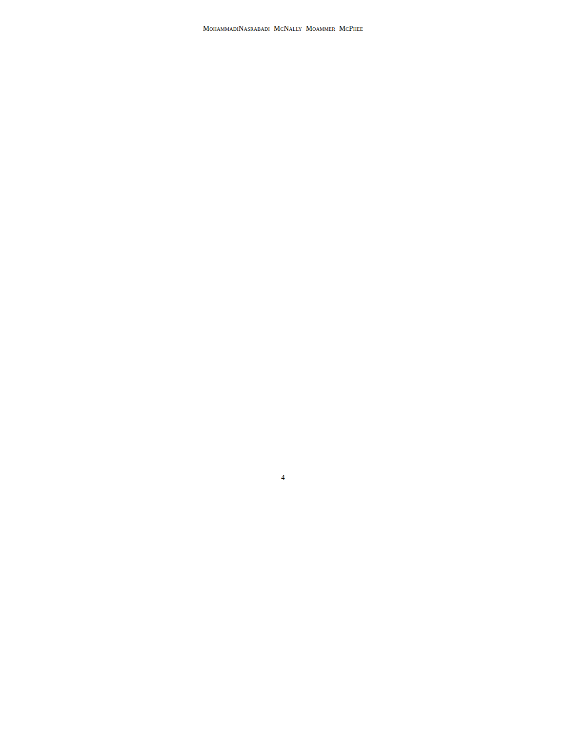MohammadiNasrabadi McNally Moammer McPhee
4